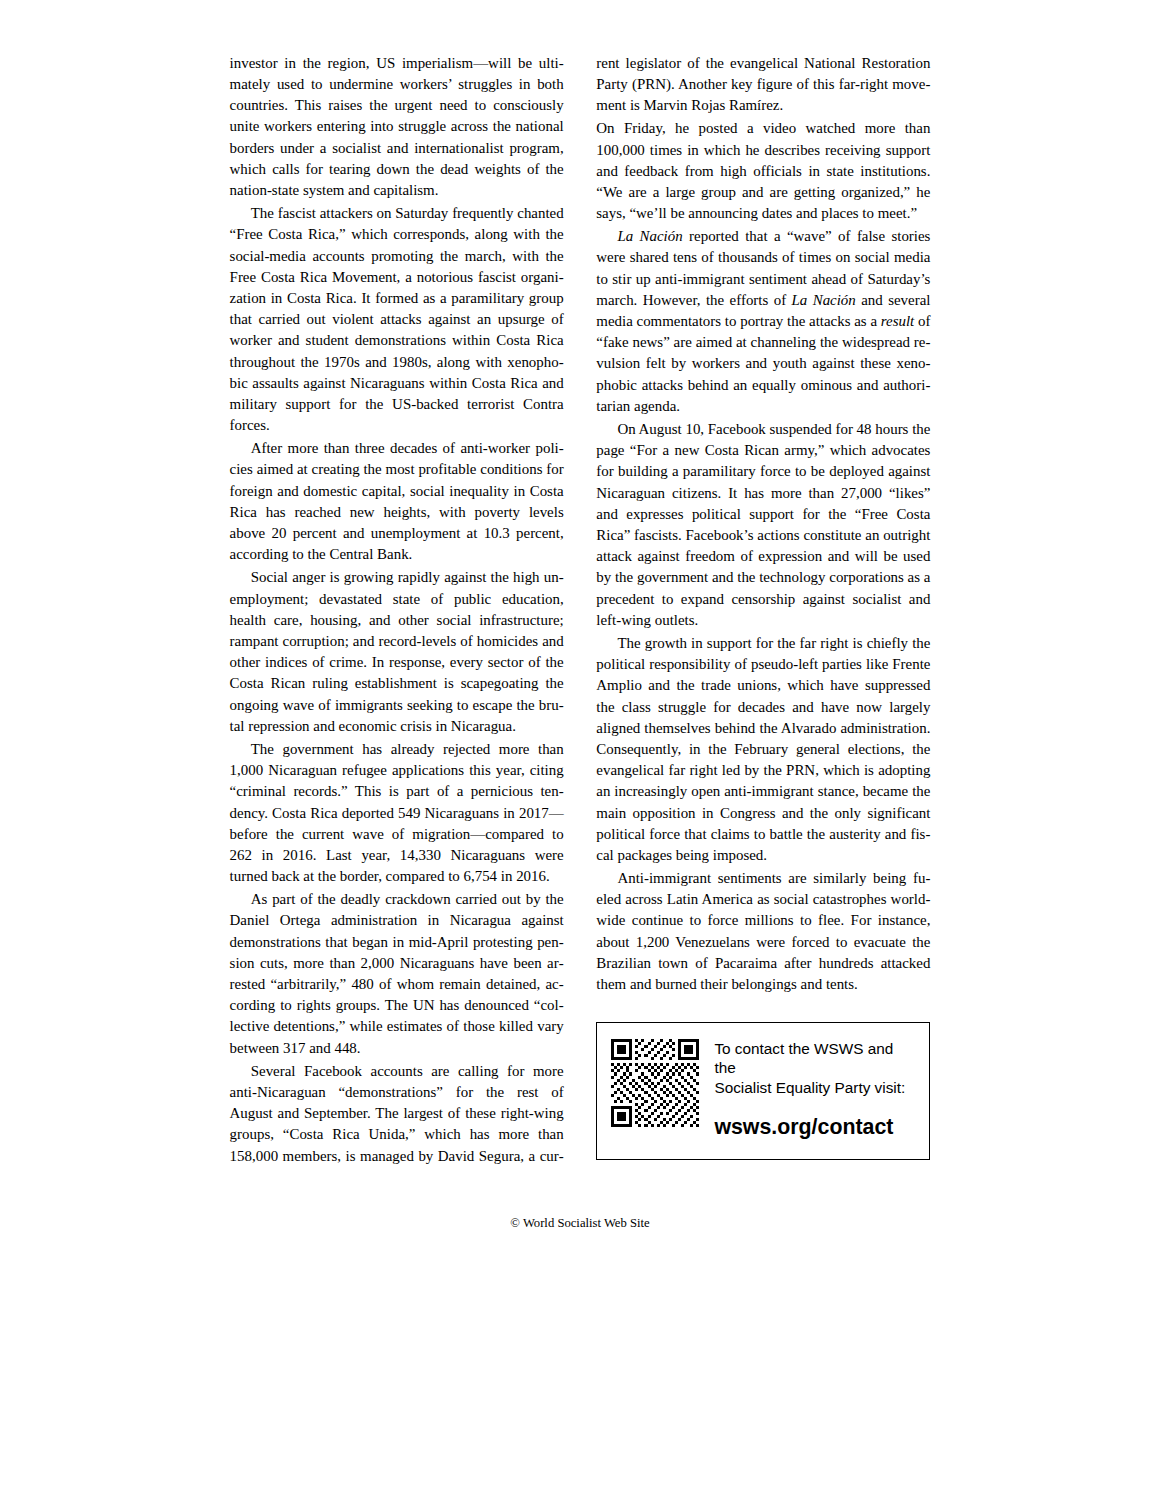investor in the region, US imperialism—will be ultimately used to undermine workers’ struggles in both countries. This raises the urgent need to consciously unite workers entering into struggle across the national borders under a socialist and internationalist program, which calls for tearing down the dead weights of the nation-state system and capitalism.
The fascist attackers on Saturday frequently chanted “Free Costa Rica,” which corresponds, along with the social-media accounts promoting the march, with the Free Costa Rica Movement, a notorious fascist organization in Costa Rica. It formed as a paramilitary group that carried out violent attacks against an upsurge of worker and student demonstrations within Costa Rica throughout the 1970s and 1980s, along with xenophobic assaults against Nicaraguans within Costa Rica and military support for the US-backed terrorist Contra forces.
After more than three decades of anti-worker policies aimed at creating the most profitable conditions for foreign and domestic capital, social inequality in Costa Rica has reached new heights, with poverty levels above 20 percent and unemployment at 10.3 percent, according to the Central Bank.
Social anger is growing rapidly against the high unemployment; devastated state of public education, health care, housing, and other social infrastructure; rampant corruption; and record-levels of homicides and other indices of crime. In response, every sector of the Costa Rican ruling establishment is scapegoating the ongoing wave of immigrants seeking to escape the brutal repression and economic crisis in Nicaragua.
The government has already rejected more than 1,000 Nicaraguan refugee applications this year, citing “criminal records.” This is part of a pernicious tendency. Costa Rica deported 549 Nicaraguans in 2017—before the current wave of migration—compared to 262 in 2016. Last year, 14,330 Nicaraguans were turned back at the border, compared to 6,754 in 2016.
As part of the deadly crackdown carried out by the Daniel Ortega administration in Nicaragua against demonstrations that began in mid-April protesting pension cuts, more than 2,000 Nicaraguans have been arrested “arbitrarily,” 480 of whom remain detained, according to rights groups. The UN has denounced “collective detentions,” while estimates of those killed vary between 317 and 448.
Several Facebook accounts are calling for more anti-Nicaraguan “demonstrations” for the rest of August and September. The largest of these right-wing groups, “Costa Rica Unida,” which has more than 158,000 members, is managed by David Segura, a current legislator of the evangelical National Restoration Party (PRN). Another key figure of this far-right movement is Marvin Rojas Ramírez.
On Friday, he posted a video watched more than 100,000 times in which he describes receiving support and feedback from high officials in state institutions. “We are a large group and are getting organized,” he says, “we’ll be announcing dates and places to meet.”
La Nación reported that a “wave” of false stories were shared tens of thousands of times on social media to stir up anti-immigrant sentiment ahead of Saturday’s march. However, the efforts of La Nación and several media commentators to portray the attacks as a result of “fake news” are aimed at channeling the widespread revulsion felt by workers and youth against these xenophobic attacks behind an equally ominous and authoritarian agenda.
On August 10, Facebook suspended for 48 hours the page “For a new Costa Rican army,” which advocates for building a paramilitary force to be deployed against Nicaraguan citizens. It has more than 27,000 “likes” and expresses political support for the “Free Costa Rica” fascists. Facebook’s actions constitute an outright attack against freedom of expression and will be used by the government and the technology corporations as a precedent to expand censorship against socialist and left-wing outlets.
The growth in support for the far right is chiefly the political responsibility of pseudo-left parties like Frente Amplio and the trade unions, which have suppressed the class struggle for decades and have now largely aligned themselves behind the Alvarado administration. Consequently, in the February general elections, the evangelical far right led by the PRN, which is adopting an increasingly open anti-immigrant stance, became the main opposition in Congress and the only significant political force that claims to battle the austerity and fiscal packages being imposed.
Anti-immigrant sentiments are similarly being fueled across Latin America as social catastrophes worldwide continue to force millions to flee. For instance, about 1,200 Venezuelans were forced to evacuate the Brazilian town of Pacaraima after hundreds attacked them and burned their belongings and tents.
To contact the WSWS and the
Socialist Equality Party visit: wsws.org/contact
© World Socialist Web Site